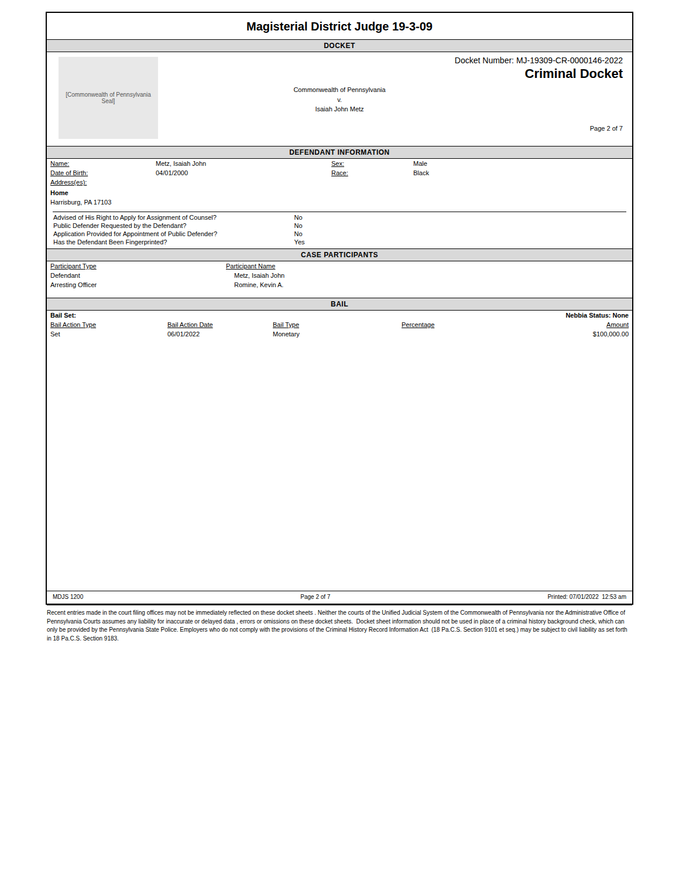Magisterial District Judge 19-3-09
DOCKET
[Commonwealth of Pennsylvania Seal]
Docket Number: MJ-19309-CR-0000146-2022
Criminal Docket
Commonwealth of Pennsylvania
v.
Isaiah John Metz
Page 2 of 7
DEFENDANT INFORMATION
| Name: | Metz, Isaiah John | Sex: | Male |
| Date of Birth: | 04/01/2000 | Race: | Black |
| Address(es): | | | |
| Home |
| Harrisburg, PA 17103 |
| Advised of His Right to Apply for Assignment of Counsel? | No | |
| Public Defender Requested by the Defendant? | No | |
| Application Provided for Appointment of Public Defender? | No | |
| Has the Defendant Been Fingerprinted? | Yes | |
CASE PARTICIPANTS
| Participant Type | Participant Name |
| Defendant | Metz, Isaiah John |
| Arresting Officer | Romine, Kevin A. |
BAIL
| Bail Set: | Nebbia Status: None |
| Bail Action Type | Bail Action Date | Bail Type | Percentage | Amount |
| Set | 06/01/2022 | Monetary | | $100,000.00 |
MDJS 1200
Page 2 of 7
Printed: 07/01/2022 12:53 am
Recent entries made in the court filing offices may not be immediately reflected on these docket sheets . Neither the courts of the Unified Judicial System of the Commonwealth of Pennsylvania nor the Administrative Office of Pennsylvania Courts assumes any liability for inaccurate or delayed data , errors or omissions on these docket sheets. Docket sheet information should not be used in place of a criminal history background check, which can only be provided by the Pennsylvania State Police. Employers who do not comply with the provisions of the Criminal History Record Information Act (18 Pa.C.S. Section 9101 et seq.) may be subject to civil liability as set forth in 18 Pa.C.S. Section 9183.